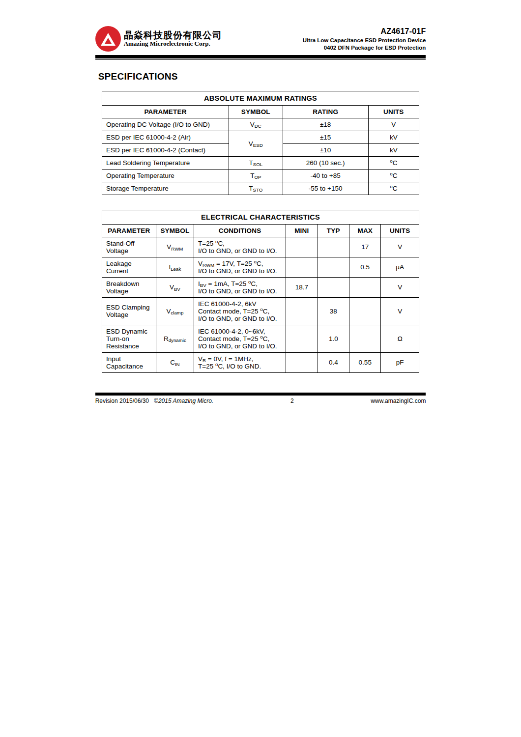晶焱科技股份有限公司
Amazing Microelectronic Corp.
AZ4617-01F
Ultra Low Capacitance ESD Protection Device
0402 DFN Package for ESD Protection
SPECIFICATIONS
ABSOLUTE MAXIMUM RATINGS
| PARAMETER | SYMBOL | RATING | UNITS |
| --- | --- | --- | --- |
| Operating DC Voltage (I/O to GND) | V DC | ±18 | V |
| ESD per IEC 61000-4-2 (Air) | V ESD | ±15 | kV |
| ESD per IEC 61000-4-2 (Contact) | ±10 | kV |
| Lead Soldering Temperature | T SOL | 260 (10 sec.) | o C |
| Operating Temperature | T OP | -40 to +85 | o C |
| Storage Temperature | T STO | -55 to +150 | o C |
ELECTRICAL CHARACTERISTICS
| PARAMETER | SYMBOL | CONDITIONS | MINI | TYP | MAX | UNITS |
| --- | --- | --- | --- | --- | --- | --- |
| Stand-Off Voltage | V RWM | T=25 o C, I/O to GND, or GND to I/O. | | | 17 | V |
| Leakage Current | I Leak | V RWM = 17V, T=25 o C, I/O to GND, or GND to I/O. | | | 0.5 | µA |
| Breakdown Voltage | V BV | I BV = 1mA, T=25 o C, I/O to GND, or GND to I/O. | 18.7 | | | V |
| ESD Clamping Voltage | V clamp | IEC 61000-4-2, 6kV Contact mode, T=25 o C, I/O to GND, or GND to I/O. | | 38 | | V |
| ESD Dynamic Turn-on Resistance | R dynamic | IEC 61000-4-2, 0~6kV, Contact mode, T=25 o C, I/O to GND, or GND to I/O. | | 1.0 | | Ω |
| Input Capacitance | C IN | V R = 0V, f = 1MHz, T=25 o C, I/O to GND. | | 0.4 | 0.55 | pF |
Revision 2015/06/30 ©2015 Amazing Micro.
2
www.amazingIC.com